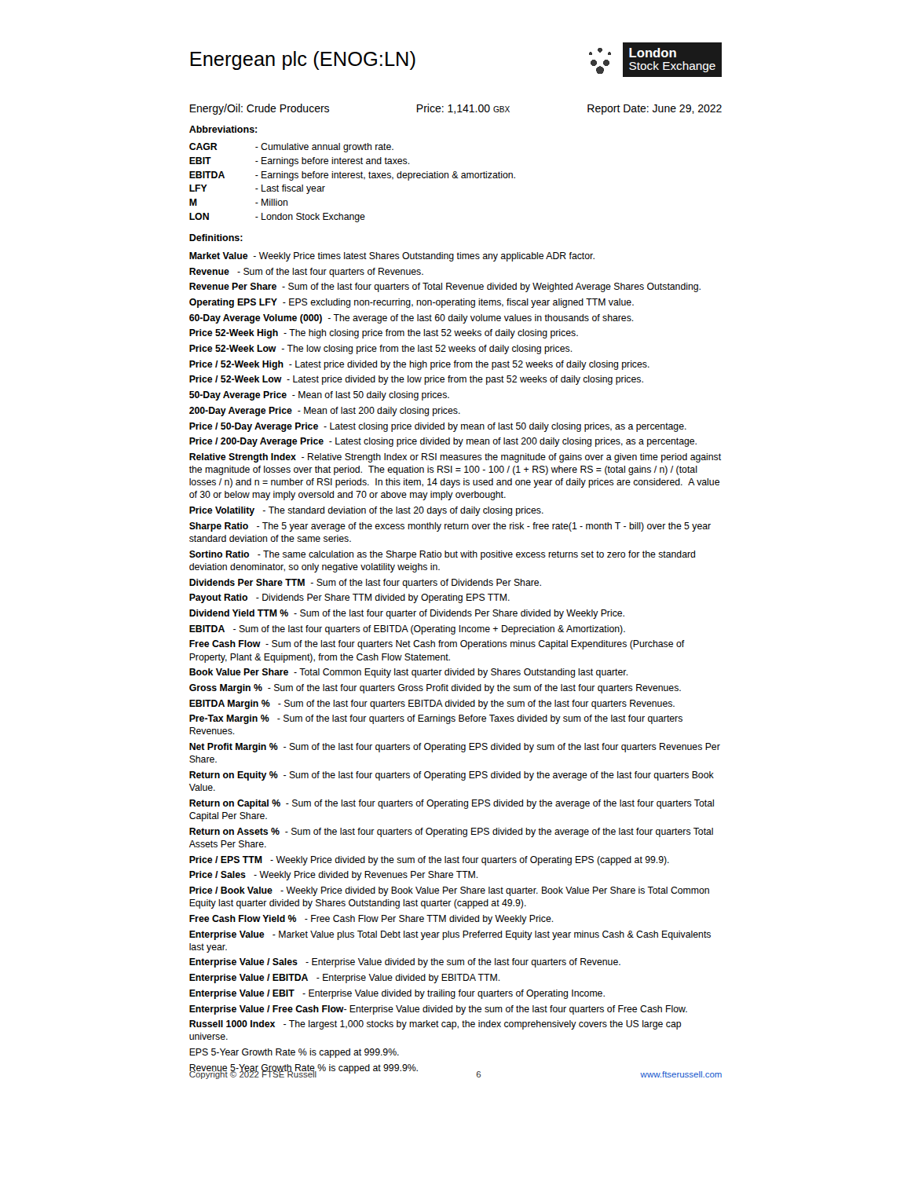Energean plc (ENOG:LN)
LondonStock Exchange
Energy/Oil: Crude Producers
Price: 1,141.00 GBX
Report Date: June 29, 2022
Abbreviations:
| CAGR | - Cumulative annual growth rate. |
| EBIT | - Earnings before interest and taxes. |
| EBITDA | - Earnings before interest, taxes, depreciation & amortization. |
| LFY | - Last fiscal year |
| M | - Million |
| LON | - London Stock Exchange |
Definitions:
Market Value - Weekly Price times latest Shares Outstanding times any applicable ADR factor.
Revenue - Sum of the last four quarters of Revenues.
Revenue Per Share - Sum of the last four quarters of Total Revenue divided by Weighted Average Shares Outstanding.
Operating EPS LFY - EPS excluding non-recurring, non-operating items, fiscal year aligned TTM value.
60-Day Average Volume (000) - The average of the last 60 daily volume values in thousands of shares.
Price 52-Week High - The high closing price from the last 52 weeks of daily closing prices.
Price 52-Week Low - The low closing price from the last 52 weeks of daily closing prices.
Price / 52-Week High - Latest price divided by the high price from the past 52 weeks of daily closing prices.
Price / 52-Week Low - Latest price divided by the low price from the past 52 weeks of daily closing prices.
50-Day Average Price - Mean of last 50 daily closing prices.
200-Day Average Price - Mean of last 200 daily closing prices.
Price / 50-Day Average Price - Latest closing price divided by mean of last 50 daily closing prices, as a percentage.
Price / 200-Day Average Price - Latest closing price divided by mean of last 200 daily closing prices, as a percentage.
Relative Strength Index - Relative Strength Index or RSI measures the magnitude of gains over a given time period against the magnitude of losses over that period. The equation is RSI = 100 - 100 / (1 + RS) where RS = (total gains / n) / (total losses / n) and n = number of RSI periods. In this item, 14 days is used and one year of daily prices are considered. A value of 30 or below may imply oversold and 70 or above may imply overbought.
Price Volatility - The standard deviation of the last 20 days of daily closing prices.
Sharpe Ratio - The 5 year average of the excess monthly return over the risk - free rate(1 - month T - bill) over the 5 year standard deviation of the same series.
Sortino Ratio - The same calculation as the Sharpe Ratio but with positive excess returns set to zero for the standard deviation denominator, so only negative volatility weighs in.
Dividends Per Share TTM - Sum of the last four quarters of Dividends Per Share.
Payout Ratio - Dividends Per Share TTM divided by Operating EPS TTM.
Dividend Yield TTM % - Sum of the last four quarter of Dividends Per Share divided by Weekly Price.
EBITDA - Sum of the last four quarters of EBITDA (Operating Income + Depreciation & Amortization).
Free Cash Flow - Sum of the last four quarters Net Cash from Operations minus Capital Expenditures (Purchase of Property, Plant & Equipment), from the Cash Flow Statement.
Book Value Per Share - Total Common Equity last quarter divided by Shares Outstanding last quarter.
Gross Margin % - Sum of the last four quarters Gross Profit divided by the sum of the last four quarters Revenues.
EBITDA Margin % - Sum of the last four quarters EBITDA divided by the sum of the last four quarters Revenues.
Pre-Tax Margin % - Sum of the last four quarters of Earnings Before Taxes divided by sum of the last four quarters Revenues.
Net Profit Margin % - Sum of the last four quarters of Operating EPS divided by sum of the last four quarters Revenues Per Share.
Return on Equity % - Sum of the last four quarters of Operating EPS divided by the average of the last four quarters Book Value.
Return on Capital % - Sum of the last four quarters of Operating EPS divided by the average of the last four quarters Total Capital Per Share.
Return on Assets % - Sum of the last four quarters of Operating EPS divided by the average of the last four quarters Total Assets Per Share.
Price / EPS TTM - Weekly Price divided by the sum of the last four quarters of Operating EPS (capped at 99.9).
Price / Sales - Weekly Price divided by Revenues Per Share TTM.
Price / Book Value - Weekly Price divided by Book Value Per Share last quarter. Book Value Per Share is Total Common Equity last quarter divided by Shares Outstanding last quarter (capped at 49.9).
Free Cash Flow Yield % - Free Cash Flow Per Share TTM divided by Weekly Price.
Enterprise Value - Market Value plus Total Debt last year plus Preferred Equity last year minus Cash & Cash Equivalents last year.
Enterprise Value / Sales - Enterprise Value divided by the sum of the last four quarters of Revenue.
Enterprise Value / EBITDA - Enterprise Value divided by EBITDA TTM.
Enterprise Value / EBIT - Enterprise Value divided by trailing four quarters of Operating Income.
Enterprise Value / Free Cash Flow- Enterprise Value divided by the sum of the last four quarters of Free Cash Flow.
Russell 1000 Index - The largest 1,000 stocks by market cap, the index comprehensively covers the US large cap universe.
EPS 5-Year Growth Rate % is capped at 999.9%.
Revenue 5-Year Growth Rate % is capped at 999.9%.
Copyright © 2022 FTSE Russell www.ftserussell.com
6